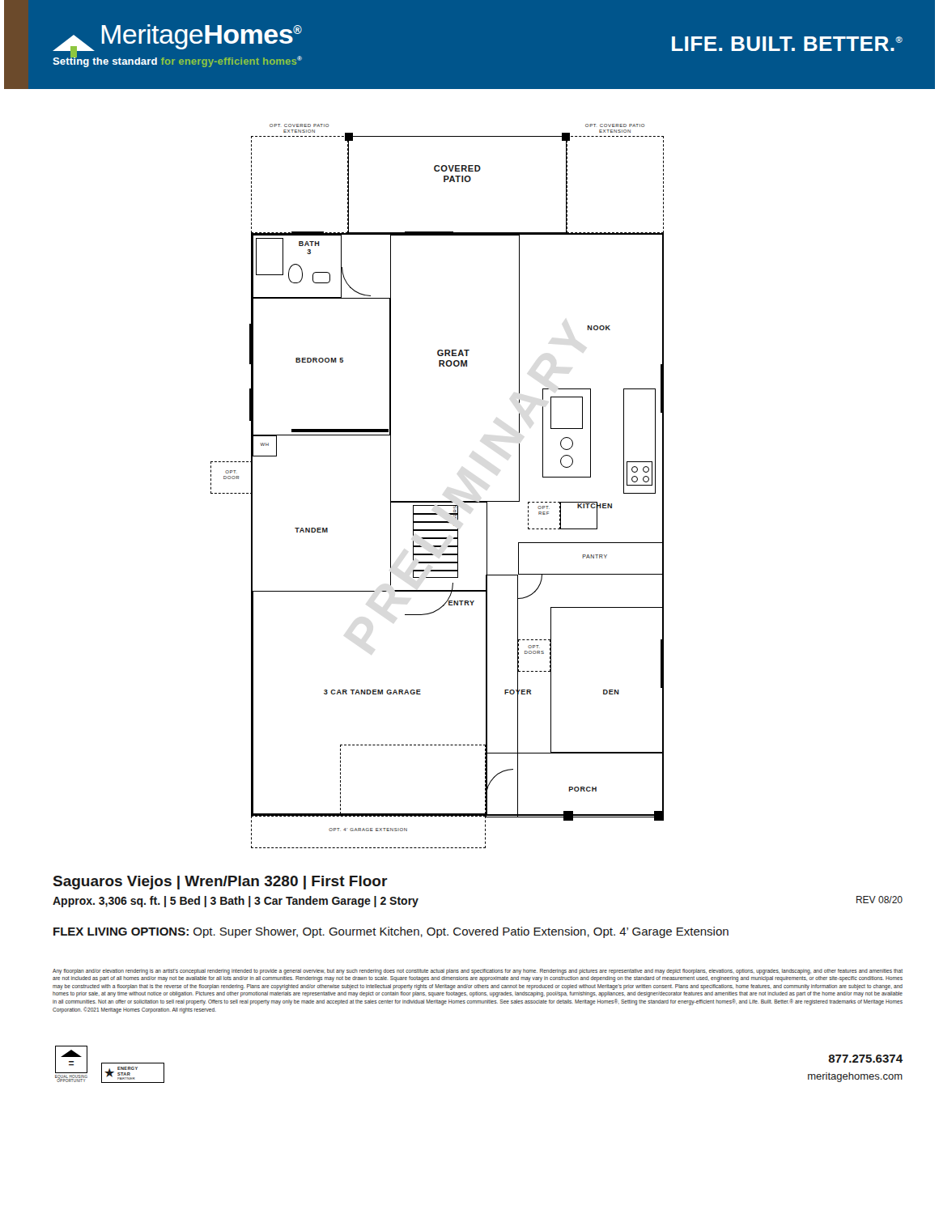Meritage Homes®
Setting the standard for energy-efficient homes®
LIFE. BUILT. BETTER.®
PRELIMINARY
OPT. COVERED PATIO
EXTENSION
OPT. COVERED PATIO
EXTENSION
COVERED
PATIO
BATH
3
BEDROOM 5
GREAT
ROOM
NOOK
KITCHEN
OPT.
REF
PANTRY
WH
OPT.
DOOR
TANDEM
20 RISERS
ENTRY
3 CAR TANDEM GARAGE
FOYER
OPT.
DOORS
DEN
PORCH
OPT. 4' GARAGE EXTENSION
Saguaros Viejos | Wren/Plan 3280 | First Floor
Approx. 3,306 sq. ft. | 5 Bed | 3 Bath | 3 Car Tandem Garage | 2 Story
REV 08/20
FLEX LIVING OPTIONS: Opt. Super Shower, Opt. Gourmet Kitchen, Opt. Covered Patio Extension, Opt. 4’ Garage Extension
Any floorplan and/or elevation rendering is an artist’s conceptual rendering intended to provide a general overview, but any such rendering does not constitute actual plans and specifications for any home. Renderings and pictures are representative and may depict floorplans, elevations, options, upgrades, landscaping, and other features and amenities that are not included as part of all homes and/or may not be available for all lots and/or in all communities. Renderings may not be drawn to scale. Square footages and dimensions are approximate and may vary in construction and depending on the standard of measurement used, engineering and municipal requirements, or other site-specific conditions. Homes may be constructed with a floorplan that is the reverse of the floorplan rendering. Plans are copyrighted and/or otherwise subject to intellectual property rights of Meritage and/or others and cannot be reproduced or copied without Meritage’s prior written consent. Plans and specifications, home features, and community information are subject to change, and homes to prior sale, at any time without notice or obligation. Pictures and other promotional materials are representative and may depict or contain floor plans, square footages, options, upgrades, landscaping, pool/spa, furnishings, appliances, and designer/decorator features and amenities that are not included as part of the home and/or may not be available in all communities. Not an offer or solicitation to sell real property. Offers to sell real property may only be made and accepted at the sales center for individual Meritage Homes communities. See sales associate for details. Meritage Homes®, Setting the standard for energy-efficient homes®, and Life. Built. Better.® are registered trademarks of Meritage Homes Corporation. ©2021 Meritage Homes Corporation. All rights reserved.
EQUAL HOUSING
OPPORTUNITY
★
ENERGY
STAR
PARTNER
877.275.6374
meritagehomes.com